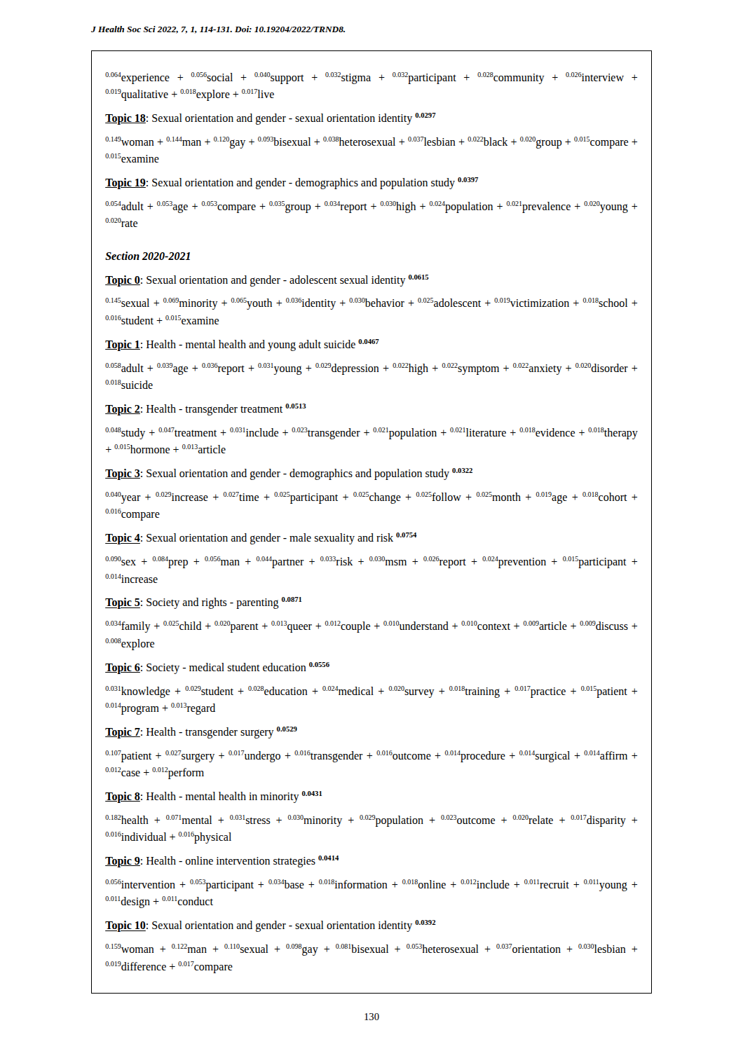J Health Soc Sci 2022, 7, 1, 114-131. Doi: 10.19204/2022/TRND8.
0.064experience + 0.056social + 0.040support + 0.032stigma + 0.032participant + 0.028community + 0.026interview + 0.019qualitative + 0.018explore + 0.017live
Topic 18: Sexual orientation and gender - sexual orientation identity 0.0297
0.149woman + 0.144man + 0.120gay + 0.093bisexual + 0.038heterosexual + 0.037lesbian + 0.022black + 0.020group + 0.015compare + 0.015examine
Topic 19: Sexual orientation and gender - demographics and population study 0.0397
0.054adult + 0.053age + 0.053compare + 0.035group + 0.034report + 0.030high + 0.024population + 0.021prevalence + 0.020young + 0.020rate
Section 2020-2021
Topic 0: Sexual orientation and gender - adolescent sexual identity 0.0615
0.145sexual + 0.069minority + 0.065youth + 0.036identity + 0.030behavior + 0.025adolescent + 0.019victimization + 0.018school + 0.016student + 0.015examine
Topic 1: Health - mental health and young adult suicide 0.0467
0.058adult + 0.039age + 0.036report + 0.031young + 0.029depression + 0.022high + 0.022symptom + 0.022anxiety + 0.020disorder + 0.018suicide
Topic 2: Health - transgender treatment 0.0513
0.048study + 0.047treatment + 0.031include + 0.023transgender + 0.021population + 0.021literature + 0.018evidence + 0.018therapy + 0.015hormone + 0.013article
Topic 3: Sexual orientation and gender - demographics and population study 0.0322
0.040year + 0.029increase + 0.027time + 0.025participant + 0.025change + 0.025follow + 0.025month + 0.019age + 0.018cohort + 0.016compare
Topic 4: Sexual orientation and gender - male sexuality and risk 0.0754
0.090sex + 0.084prep + 0.056man + 0.044partner + 0.033risk + 0.030msm + 0.026report + 0.024prevention + 0.015participant + 0.014increase
Topic 5: Society and rights - parenting 0.0871
0.034family + 0.025child + 0.020parent + 0.013queer + 0.012couple + 0.010understand + 0.010context + 0.009article + 0.009discuss + 0.008explore
Topic 6: Society - medical student education 0.0556
0.031knowledge + 0.029student + 0.028education + 0.024medical + 0.020survey + 0.018training + 0.017practice + 0.015patient + 0.014program + 0.013regard
Topic 7: Health - transgender surgery 0.0529
0.107patient + 0.027surgery + 0.017undergo + 0.016transgender + 0.016outcome + 0.014procedure + 0.014surgical + 0.014affirm + 0.012case + 0.012perform
Topic 8: Health - mental health in minority 0.0431
0.182health + 0.071mental + 0.031stress + 0.030minority + 0.029population + 0.023outcome + 0.020relate + 0.017disparity + 0.016individual + 0.016physical
Topic 9: Health - online intervention strategies 0.0414
0.056intervention + 0.053participant + 0.034base + 0.018information + 0.018online + 0.012include + 0.011recruit + 0.011young + 0.011design + 0.011conduct
Topic 10: Sexual orientation and gender - sexual orientation identity 0.0392
0.159woman + 0.122man + 0.110sexual + 0.098gay + 0.081bisexual + 0.053heterosexual + 0.037orientation + 0.030lesbian + 0.019difference + 0.017compare
130